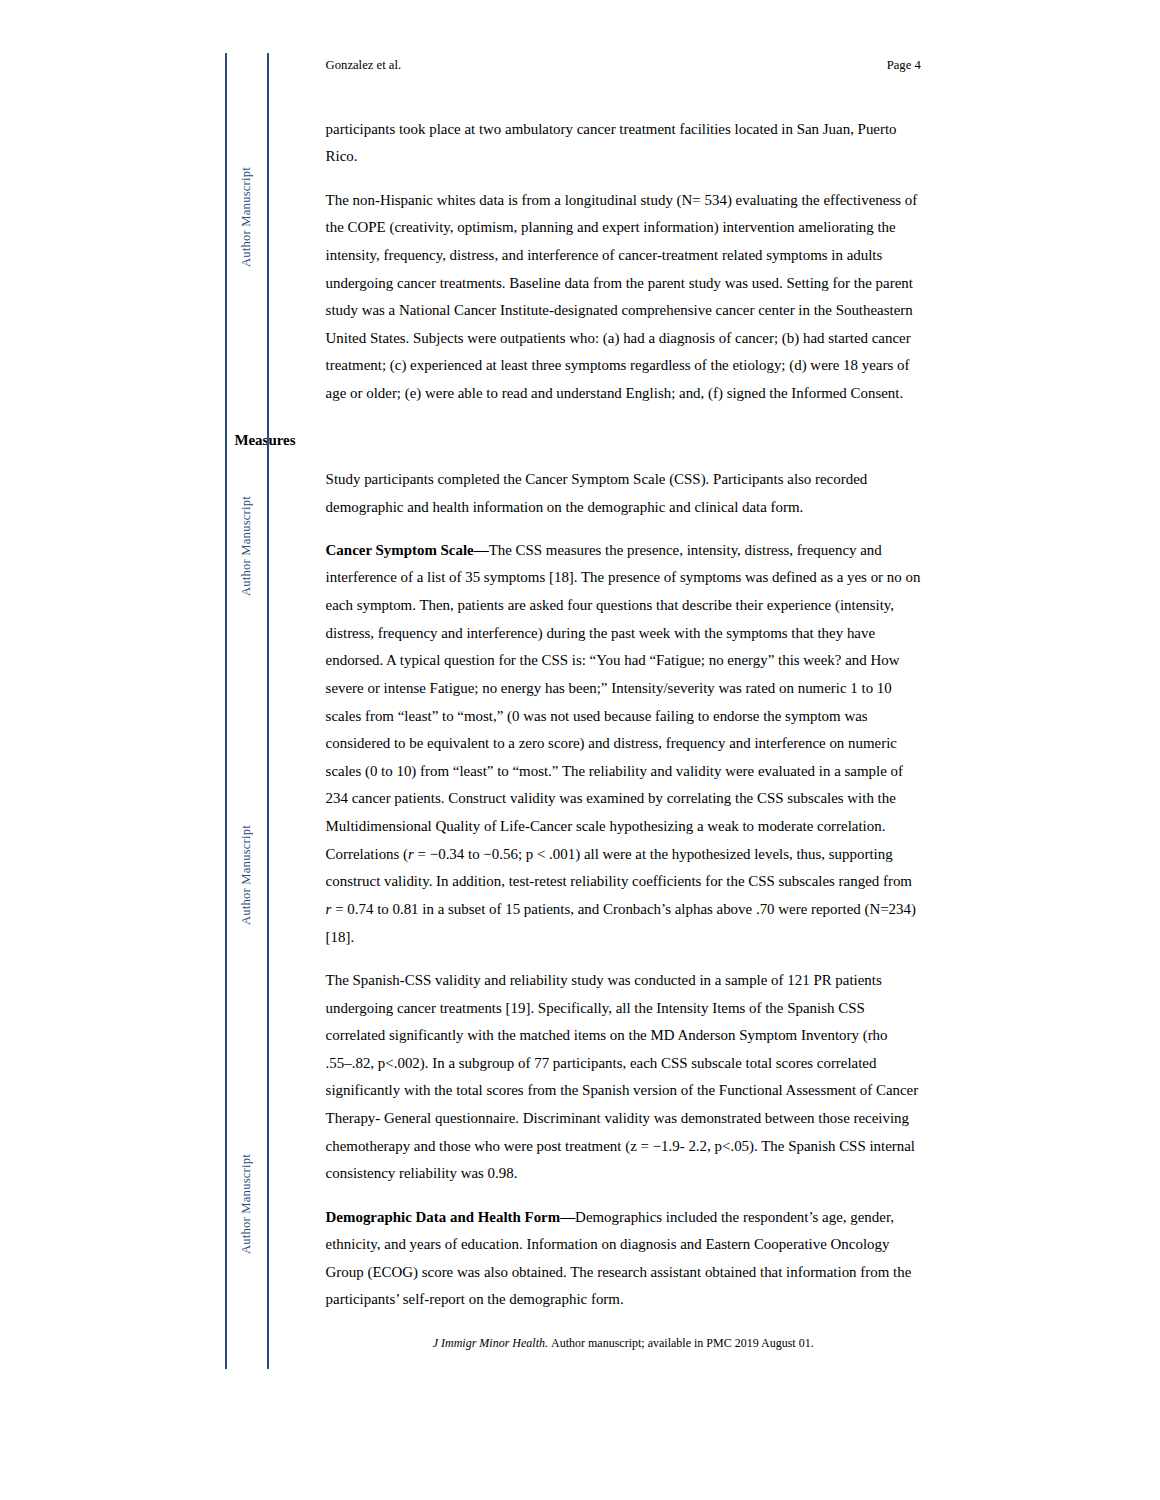Author Manuscript Author Manuscript Author Manuscript Author Manuscript
Gonzalez et al.
Page 4
participants took place at two ambulatory cancer treatment facilities located in San Juan, Puerto Rico.
The non-Hispanic whites data is from a longitudinal study (N= 534) evaluating the effectiveness of the COPE (creativity, optimism, planning and expert information) intervention ameliorating the intensity, frequency, distress, and interference of cancer-treatment related symptoms in adults undergoing cancer treatments. Baseline data from the parent study was used. Setting for the parent study was a National Cancer Institute-designated comprehensive cancer center in the Southeastern United States. Subjects were outpatients who: (a) had a diagnosis of cancer; (b) had started cancer treatment; (c) experienced at least three symptoms regardless of the etiology; (d) were 18 years of age or older; (e) were able to read and understand English; and, (f) signed the Informed Consent.
Measures
Study participants completed the Cancer Symptom Scale (CSS). Participants also recorded demographic and health information on the demographic and clinical data form.
Cancer Symptom Scale—The CSS measures the presence, intensity, distress, frequency and interference of a list of 35 symptoms [18]. The presence of symptoms was defined as a yes or no on each symptom. Then, patients are asked four questions that describe their experience (intensity, distress, frequency and interference) during the past week with the symptoms that they have endorsed. A typical question for the CSS is: “You had “Fatigue; no energy” this week? and How severe or intense Fatigue; no energy has been;” Intensity/severity was rated on numeric 1 to 10 scales from “least” to “most,” (0 was not used because failing to endorse the symptom was considered to be equivalent to a zero score) and distress, frequency and interference on numeric scales (0 to 10) from “least” to “most.” The reliability and validity were evaluated in a sample of 234 cancer patients. Construct validity was examined by correlating the CSS subscales with the Multidimensional Quality of Life-Cancer scale hypothesizing a weak to moderate correlation. Correlations (r = −0.34 to −0.56; p < .001) all were at the hypothesized levels, thus, supporting construct validity. In addition, test-retest reliability coefficients for the CSS subscales ranged from r = 0.74 to 0.81 in a subset of 15 patients, and Cronbach’s alphas above .70 were reported (N=234) [18].
The Spanish-CSS validity and reliability study was conducted in a sample of 121 PR patients undergoing cancer treatments [19]. Specifically, all the Intensity Items of the Spanish CSS correlated significantly with the matched items on the MD Anderson Symptom Inventory (rho .55–.82, p<.002). In a subgroup of 77 participants, each CSS subscale total scores correlated significantly with the total scores from the Spanish version of the Functional Assessment of Cancer Therapy- General questionnaire. Discriminant validity was demonstrated between those receiving chemotherapy and those who were post treatment (z = −1.9- 2.2, p<.05). The Spanish CSS internal consistency reliability was 0.98.
Demographic Data and Health Form—Demographics included the respondent’s age, gender, ethnicity, and years of education. Information on diagnosis and Eastern Cooperative Oncology Group (ECOG) score was also obtained. The research assistant obtained that information from the participants’ self-report on the demographic form.
J Immigr Minor Health. Author manuscript; available in PMC 2019 August 01.